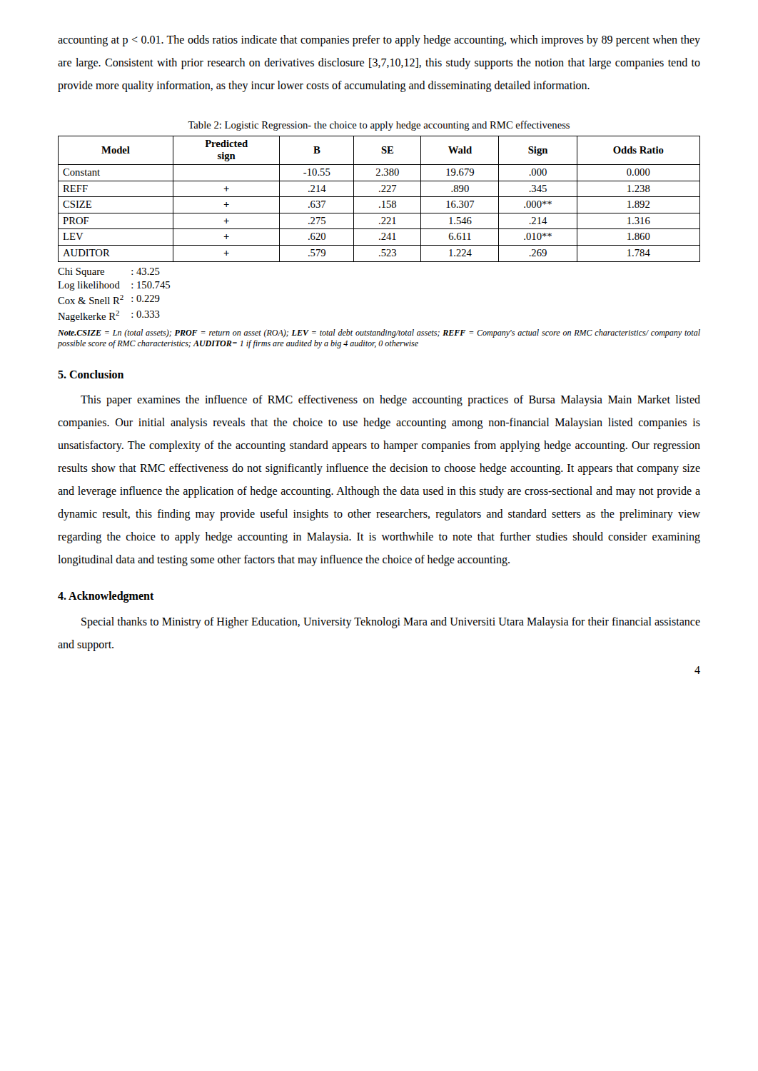accounting at p < 0.01. The odds ratios indicate that companies prefer to apply hedge accounting, which improves by 89 percent when they are large. Consistent with prior research on derivatives disclosure [3,7,10,12], this study supports the notion that large companies tend to provide more quality information, as they incur lower costs of accumulating and disseminating detailed information.
Table 2: Logistic Regression- the choice to apply hedge accounting and RMC effectiveness
| Model | Predicted sign | B | SE | Wald | Sign | Odds Ratio |
| --- | --- | --- | --- | --- | --- | --- |
| Constant | | -10.55 | 2.380 | 19.679 | .000 | 0.000 |
| REFF | + | .214 | .227 | .890 | .345 | 1.238 |
| CSIZE | + | .637 | .158 | 16.307 | .000** | 1.892 |
| PROF | + | .275 | .221 | 1.546 | .214 | 1.316 |
| LEV | + | .620 | .241 | 6.611 | .010** | 1.860 |
| AUDITOR | + | .579 | .523 | 1.224 | .269 | 1.784 |
| Chi Square | : 43.25 |
| Log likelihood | : 150.745 |
| Cox & Snell R 2 | : 0.229 |
| Nagelkerke R 2 | : 0.333 |
Note.CSIZE = Ln (total assets); PROF = return on asset (ROA); LEV = total debt outstanding/total assets; REFF = Company's actual score on RMC characteristics/ company total possible score of RMC characteristics; AUDITOR= 1 if firms are audited by a big 4 auditor, 0 otherwise
5. Conclusion
This paper examines the influence of RMC effectiveness on hedge accounting practices of Bursa Malaysia Main Market listed companies. Our initial analysis reveals that the choice to use hedge accounting among non-financial Malaysian listed companies is unsatisfactory. The complexity of the accounting standard appears to hamper companies from applying hedge accounting. Our regression results show that RMC effectiveness do not significantly influence the decision to choose hedge accounting. It appears that company size and leverage influence the application of hedge accounting. Although the data used in this study are cross-sectional and may not provide a dynamic result, this finding may provide useful insights to other researchers, regulators and standard setters as the preliminary view regarding the choice to apply hedge accounting in Malaysia. It is worthwhile to note that further studies should consider examining longitudinal data and testing some other factors that may influence the choice of hedge accounting.
4. Acknowledgment
Special thanks to Ministry of Higher Education, University Teknologi Mara and Universiti Utara Malaysia for their financial assistance and support.
4